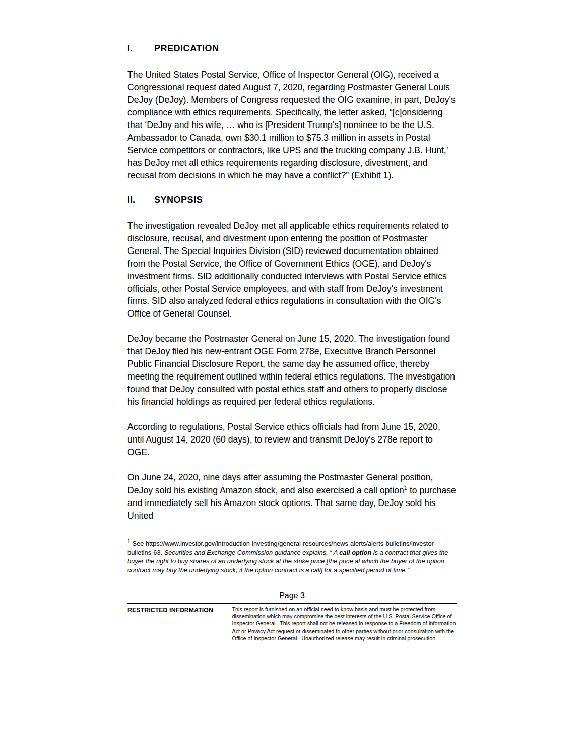I. PREDICATION
The United States Postal Service, Office of Inspector General (OIG), received a Congressional request dated August 7, 2020, regarding Postmaster General Louis DeJoy (DeJoy). Members of Congress requested the OIG examine, in part, DeJoy's compliance with ethics requirements. Specifically, the letter asked, “[c]onsidering that ‘DeJoy and his wife, … who is [President Trump's] nominee to be the U.S. Ambassador to Canada, own $30.1 million to $75.3 million in assets in Postal Service competitors or contractors, like UPS and the trucking company J.B. Hunt,’ has DeJoy met all ethics requirements regarding disclosure, divestment, and recusal from decisions in which he may have a conflict?” (Exhibit 1).
II. SYNOPSIS
The investigation revealed DeJoy met all applicable ethics requirements related to disclosure, recusal, and divestment upon entering the position of Postmaster General. The Special Inquiries Division (SID) reviewed documentation obtained from the Postal Service, the Office of Government Ethics (OGE), and DeJoy's investment firms. SID additionally conducted interviews with Postal Service ethics officials, other Postal Service employees, and with staff from DeJoy's investment firms. SID also analyzed federal ethics regulations in consultation with the OIG's Office of General Counsel.
DeJoy became the Postmaster General on June 15, 2020. The investigation found that DeJoy filed his new-entrant OGE Form 278e, Executive Branch Personnel Public Financial Disclosure Report, the same day he assumed office, thereby meeting the requirement outlined within federal ethics regulations. The investigation found that DeJoy consulted with postal ethics staff and others to properly disclose his financial holdings as required per federal ethics regulations.
According to regulations, Postal Service ethics officials had from June 15, 2020, until August 14, 2020 (60 days), to review and transmit DeJoy's 278e report to OGE.
On June 24, 2020, nine days after assuming the Postmaster General position, DeJoy sold his existing Amazon stock, and also exercised a call option1 to purchase and immediately sell his Amazon stock options. That same day, DeJoy sold his United
1 See https://www.investor.gov/introduction-investing/general-resources/news-alerts/alerts-bulletins/investor-bulletins-63. Securities and Exchange Commission guidance explains, “ A call option is a contract that gives the buyer the right to buy shares of an underlying stock at the strike price [the price at which the buyer of the option contract may buy the underlying stock, if the option contract is a call] for a specified period of time.”
Page 3
RESTRICTED INFORMATION
This report is furnished on an official need to know basis and must be protected from dissemination which may compromise the best interests of the U.S. Postal Service Office of Inspector General. This report shall not be released in response to a Freedom of Information Act or Privacy Act request or disseminated to other parties without prior consultation with the Office of Inspector General. Unauthorized release may result in criminal prosecution.